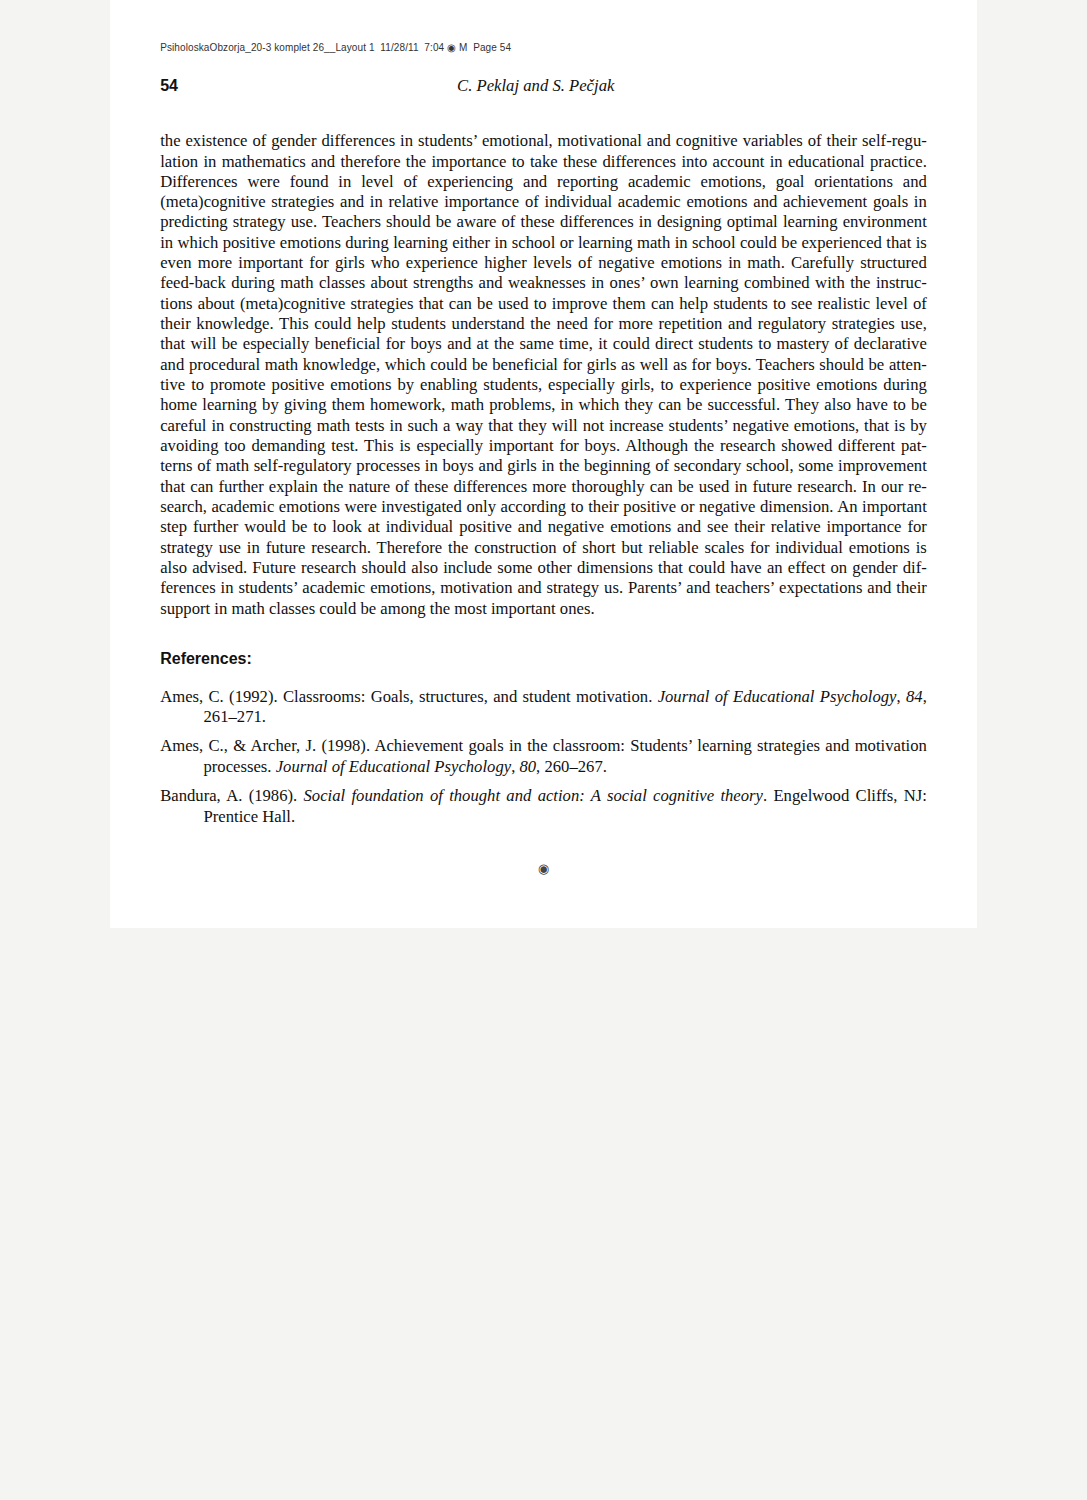PsiholoskaObzorja_20-3 komplet 26__Layout 1 11/28/11 7:04 ◉ M Page 54
54 C. Peklaj and S. Pečjak
the existence of gender differences in students’ emotional, motivational and cognitive variables of their self-regulation in mathematics and therefore the importance to take these differences into account in educational practice. Differences were found in level of experiencing and reporting academic emotions, goal orientations and (meta)cognitive strategies and in relative importance of individual academic emotions and achievement goals in predicting strategy use. Teachers should be aware of these differences in designing optimal learning environment in which positive emotions during learning either in school or learning math in school could be experienced that is even more important for girls who experience higher levels of negative emotions in math. Carefully structured feed-back during math classes about strengths and weaknesses in ones’ own learning combined with the instructions about (meta)cognitive strategies that can be used to improve them can help students to see realistic level of their knowledge. This could help students understand the need for more repetition and regulatory strategies use, that will be especially beneficial for boys and at the same time, it could direct students to mastery of declarative and procedural math knowledge, which could be beneficial for girls as well as for boys. Teachers should be attentive to promote positive emotions by enabling students, especially girls, to experience positive emotions during home learning by giving them homework, math problems, in which they can be successful. They also have to be careful in constructing math tests in such a way that they will not increase students’ negative emotions, that is by avoiding too demanding test. This is especially important for boys. Although the research showed different patterns of math self-regulatory processes in boys and girls in the beginning of secondary school, some improvement that can further explain the nature of these differences more thoroughly can be used in future research. In our research, academic emotions were investigated only according to their positive or negative dimension. An important step further would be to look at individual positive and negative emotions and see their relative importance for strategy use in future research. Therefore the construction of short but reliable scales for individual emotions is also advised. Future research should also include some other dimensions that could have an effect on gender differences in students’ academic emotions, motivation and strategy us. Parents’ and teachers’ expectations and their support in math classes could be among the most important ones.
References:
Ames, C. (1992). Classrooms: Goals, structures, and student motivation. Journal of Educational Psychology, 84, 261–271.
Ames, C., & Archer, J. (1998). Achievement goals in the classroom: Students’ learning strategies and motivation processes. Journal of Educational Psychology, 80, 260–267.
Bandura, A. (1986). Social foundation of thought and action: A social cognitive theory. Engelwood Cliffs, NJ: Prentice Hall.
◉